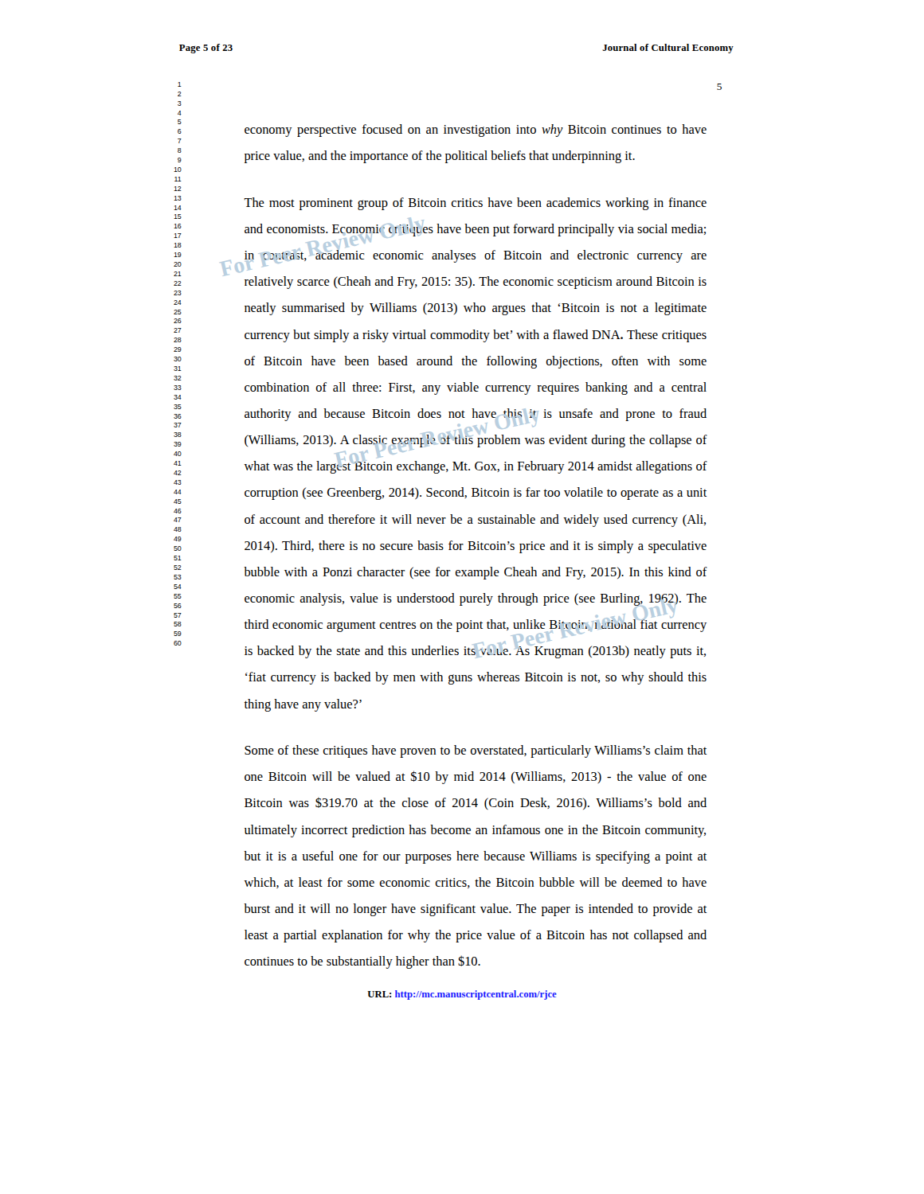Page 5 of 23 Journal of Cultural Economy
5
12345 678910 1112131415 1617181920 2122232425 2627282930 3132333435 3637383940 4142434445 4647484950 5152535455 5657585960
For Peer Review Only
For Peer Review Only
For Peer Review Only
economy perspective focused on an investigation into why Bitcoin continues to have price value, and the importance of the political beliefs that underpinning it.
The most prominent group of Bitcoin critics have been academics working in finance and economists. Economic critiques have been put forward principally via social media; in contrast, academic economic analyses of Bitcoin and electronic currency are relatively scarce (Cheah and Fry, 2015: 35). The economic scepticism around Bitcoin is neatly summarised by Williams (2013) who argues that ‘Bitcoin is not a legitimate currency but simply a risky virtual commodity bet’ with a flawed DNA. These critiques of Bitcoin have been based around the following objections, often with some combination of all three: First, any viable currency requires banking and a central authority and because Bitcoin does not have this it is unsafe and prone to fraud (Williams, 2013). A classic example of this problem was evident during the collapse of what was the largest Bitcoin exchange, Mt. Gox, in February 2014 amidst allegations of corruption (see Greenberg, 2014). Second, Bitcoin is far too volatile to operate as a unit of account and therefore it will never be a sustainable and widely used currency (Ali, 2014). Third, there is no secure basis for Bitcoin’s price and it is simply a speculative bubble with a Ponzi character (see for example Cheah and Fry, 2015). In this kind of economic analysis, value is understood purely through price (see Burling, 1962). The third economic argument centres on the point that, unlike Bitcoin, national fiat currency is backed by the state and this underlies its value. As Krugman (2013b) neatly puts it, ‘fiat currency is backed by men with guns whereas Bitcoin is not, so why should this thing have any value?’
Some of these critiques have proven to be overstated, particularly Williams’s claim that one Bitcoin will be valued at $10 by mid 2014 (Williams, 2013) - the value of one Bitcoin was $319.70 at the close of 2014 (Coin Desk, 2016). Williams’s bold and ultimately incorrect prediction has become an infamous one in the Bitcoin community, but it is a useful one for our purposes here because Williams is specifying a point at which, at least for some economic critics, the Bitcoin bubble will be deemed to have burst and it will no longer have significant value. The paper is intended to provide at least a partial explanation for why the price value of a Bitcoin has not collapsed and continues to be substantially higher than $10.
URL: http://mc.manuscriptcentral.com/rjce